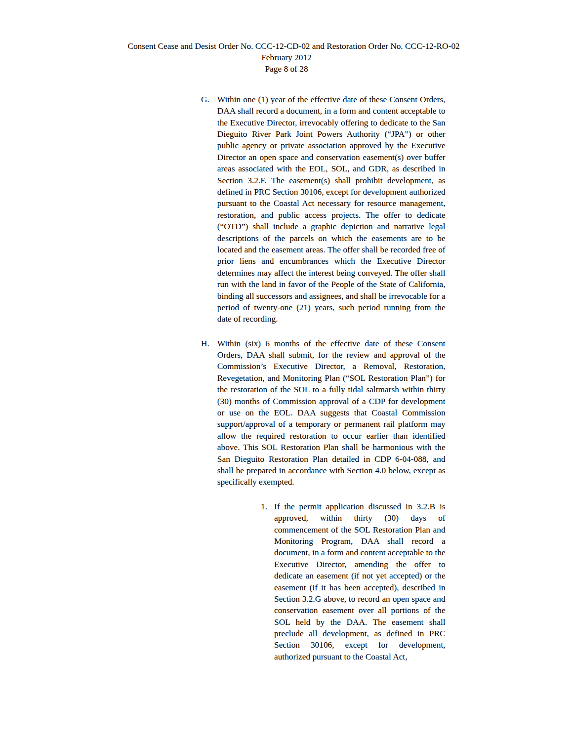Consent Cease and Desist Order No. CCC-12-CD-02 and Restoration Order No. CCC-12-RO-02 February 2012 Page 8 of 28
Within one (1) year of the effective date of these Consent Orders, DAA shall record a document, in a form and content acceptable to the Executive Director, irrevocably offering to dedicate to the San Dieguito River Park Joint Powers Authority (“JPA”) or other public agency or private association approved by the Executive Director an open space and conservation easement(s) over buffer areas associated with the EOL, SOL, and GDR, as described in Section 3.2.F. The easement(s) shall prohibit development, as defined in PRC Section 30106, except for development authorized pursuant to the Coastal Act necessary for resource management, restoration, and public access projects. The offer to dedicate (“OTD”) shall include a graphic depiction and narrative legal descriptions of the parcels on which the easements are to be located and the easement areas. The offer shall be recorded free of prior liens and encumbrances which the Executive Director determines may affect the interest being conveyed. The offer shall run with the land in favor of the People of the State of California, binding all successors and assignees, and shall be irrevocable for a period of twenty-one (21) years, such period running from the date of recording.
Within (six) 6 months of the effective date of these Consent Orders, DAA shall submit, for the review and approval of the Commission’s Executive Director, a Removal, Restoration, Revegetation, and Monitoring Plan (“SOL Restoration Plan”) for the restoration of the SOL to a fully tidal saltmarsh within thirty (30) months of Commission approval of a CDP for development or use on the EOL. DAA suggests that Coastal Commission support/approval of a temporary or permanent rail platform may allow the required restoration to occur earlier than identified above. This SOL Restoration Plan shall be harmonious with the San Dieguito Restoration Plan detailed in CDP 6-04-088, and shall be prepared in accordance with Section 4.0 below, except as specifically exempted.
If the permit application discussed in 3.2.B is approved, within thirty (30) days of commencement of the SOL Restoration Plan and Monitoring Program, DAA shall record a document, in a form and content acceptable to the Executive Director, amending the offer to dedicate an easement (if not yet accepted) or the easement (if it has been accepted), described in Section 3.2.G above, to record an open space and conservation easement over all portions of the SOL held by the DAA. The easement shall preclude all development, as defined in PRC Section 30106, except for development, authorized pursuant to the Coastal Act,